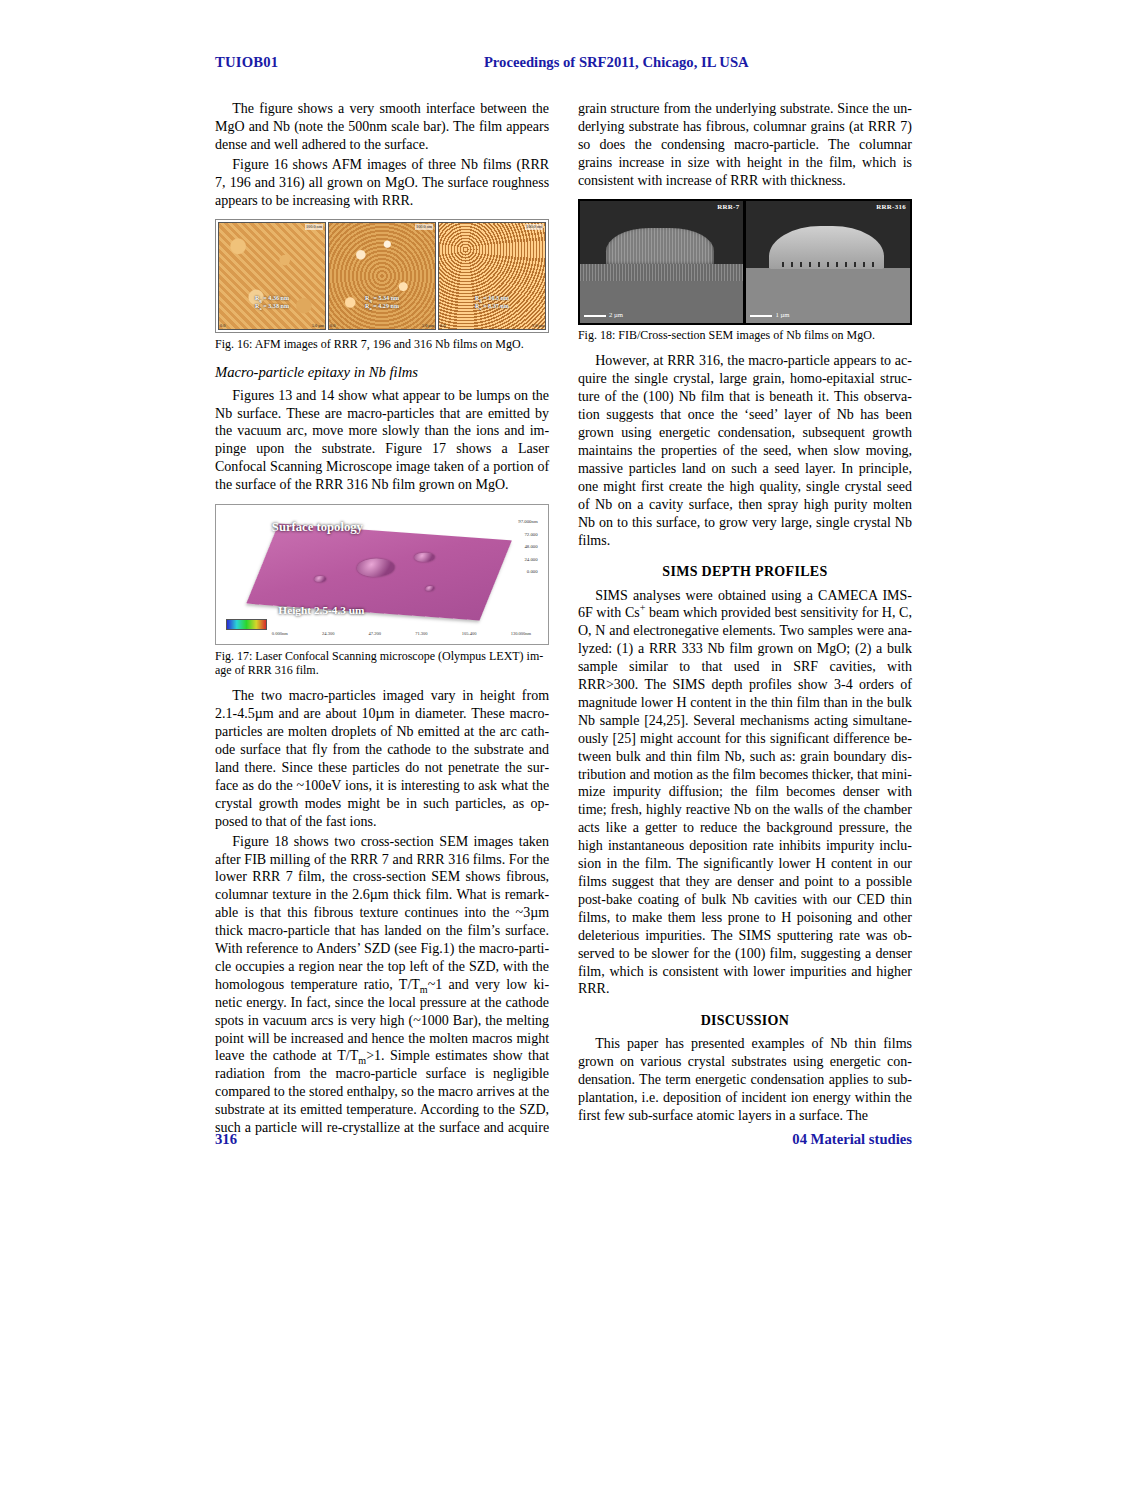TUIOB01
Proceedings of SRF2011, Chicago, IL USA
The figure shows a very smooth interface between the MgO and Nb (note the 500nm scale bar). The film appears dense and well adhered to the surface.
Figure 16 shows AFM images of three Nb films (RRR 7, 196 and 316) all grown on MgO. The surface roughness appears to be increasing with RRR.
100.0 nm 0.0 5.0 µm Rq = 4.36 nm
Ra = 3.38 nm
100.0 nm 0.0 5.0 µm Rq = 5.34 nm
Ra = 4.29 nm
100.0 nm 0.0 5.0 µm Rq = 10.3 nm
Ra = 8.37 nm
Fig. 16: AFM images of RRR 7, 196 and 316 Nb films on MgO.
Macro-particle epitaxy in Nb films
Figures 13 and 14 show what appear to be lumps on the Nb surface. These are macro-particles that are emitted by the vacuum arc, move more slowly than the ions and impinge upon the substrate. Figure 17 shows a Laser Confocal Scanning Microscope image taken of a portion of the surface of the RRR 316 Nb film grown on MgO.
Surface topology
Height 2.5-4.3 um
97.000nm
72.000
48.000
24.000
0.000
0.000nm 24.300 47.200 71.300 105.400 130.000nm
Fig. 17: Laser Confocal Scanning microscope (Olympus LEXT) image of RRR 316 film.
The two macro-particles imaged vary in height from 2.1-4.5µm and are about 10µm in diameter. These macro-particles are molten droplets of Nb emitted at the arc cathode surface that fly from the cathode to the substrate and land there. Since these particles do not penetrate the surface as do the ~100eV ions, it is interesting to ask what the crystal growth modes might be in such particles, as opposed to that of the fast ions.
Figure 18 shows two cross-section SEM images taken after FIB milling of the RRR 7 and RRR 316 films. For the lower RRR 7 film, the cross-section SEM shows fibrous, columnar texture in the 2.6µm thick film. What is remarkable is that this fibrous texture continues into the ~3µm thick macro-particle that has landed on the film’s surface. With reference to Anders’ SZD (see Fig.1) the macro-particle occupies a region near the top left of the SZD, with the homologous temperature ratio, T/Tm~1 and very low kinetic energy. In fact, since the local pressure at the cathode spots in vacuum arcs is very high (~1000 Bar), the melting point will be increased and hence the molten macros might leave the cathode at T/Tm>1. Simple estimates show that radiation from the macro-particle surface is negligible compared to the stored enthalpy, so the macro arrives at the substrate at its emitted temperature. According to the SZD, such a particle will re-crystallize at the surface and acquire grain structure from the underlying substrate. Since the underlying substrate has fibrous, columnar grains (at RRR 7) so does the condensing macro-particle. The columnar grains increase in size with height in the film, which is consistent with increase of RRR with thickness.
RRR-7 2 µm
RRR-316 1 µm
Fig. 18: FIB/Cross-section SEM images of Nb films on MgO.
However, at RRR 316, the macro-particle appears to acquire the single crystal, large grain, homo-epitaxial structure of the (100) Nb film that is beneath it. This observation suggests that once the ‘seed’ layer of Nb has been grown using energetic condensation, subsequent growth maintains the properties of the seed, when slow moving, massive particles land on such a seed layer. In principle, one might first create the high quality, single crystal seed of Nb on a cavity surface, then spray high purity molten Nb on to this surface, to grow very large, single crystal Nb films.
SIMS Depth Profiles
SIMS analyses were obtained using a CAMECA IMS-6F with Cs+ beam which provided best sensitivity for H, C, O, N and electronegative elements. Two samples were analyzed: (1) a RRR 333 Nb film grown on MgO; (2) a bulk sample similar to that used in SRF cavities, with RRR>300. The SIMS depth profiles show 3-4 orders of magnitude lower H content in the thin film than in the bulk Nb sample [24,25]. Several mechanisms acting simultaneously [25] might account for this significant difference between bulk and thin film Nb, such as: grain boundary distribution and motion as the film becomes thicker, that minimize impurity diffusion; the film becomes denser with time; fresh, highly reactive Nb on the walls of the chamber acts like a getter to reduce the background pressure, the high instantaneous deposition rate inhibits impurity inclusion in the film. The significantly lower H content in our films suggest that they are denser and point to a possible post-bake coating of bulk Nb cavities with our CED thin films, to make them less prone to H poisoning and other deleterious impurities. The SIMS sputtering rate was observed to be slower for the (100) film, suggesting a denser film, which is consistent with lower impurities and higher RRR.
Discussion
This paper has presented examples of Nb thin films grown on various crystal substrates using energetic condensation. The term energetic condensation applies to subplantation, i.e. deposition of incident ion energy within the first few sub-surface atomic layers in a surface. The
316
04 Material studies